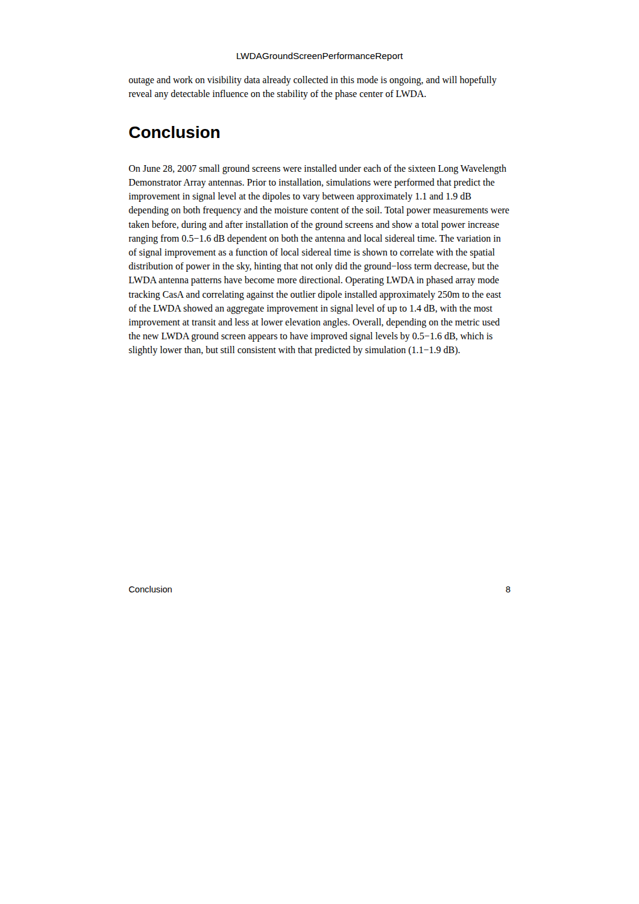LWDAGroundScreenPerformanceReport
outage and work on visibility data already collected in this mode is ongoing, and will hopefully reveal any detectable influence on the stability of the phase center of LWDA.
Conclusion
On June 28, 2007 small ground screens were installed under each of the sixteen Long Wavelength Demonstrator Array antennas. Prior to installation, simulations were performed that predict the improvement in signal level at the dipoles to vary between approximately 1.1 and 1.9 dB depending on both frequency and the moisture content of the soil. Total power measurements were taken before, during and after installation of the ground screens and show a total power increase ranging from 0.5−1.6 dB dependent on both the antenna and local sidereal time. The variation in of signal improvement as a function of local sidereal time is shown to correlate with the spatial distribution of power in the sky, hinting that not only did the ground−loss term decrease, but the LWDA antenna patterns have become more directional. Operating LWDA in phased array mode tracking CasA and correlating against the outlier dipole installed approximately 250m to the east of the LWDA showed an aggregate improvement in signal level of up to 1.4 dB, with the most improvement at transit and less at lower elevation angles. Overall, depending on the metric used the new LWDA ground screen appears to have improved signal levels by 0.5−1.6 dB, which is slightly lower than, but still consistent with that predicted by simulation (1.1−1.9 dB).
Conclusion 8